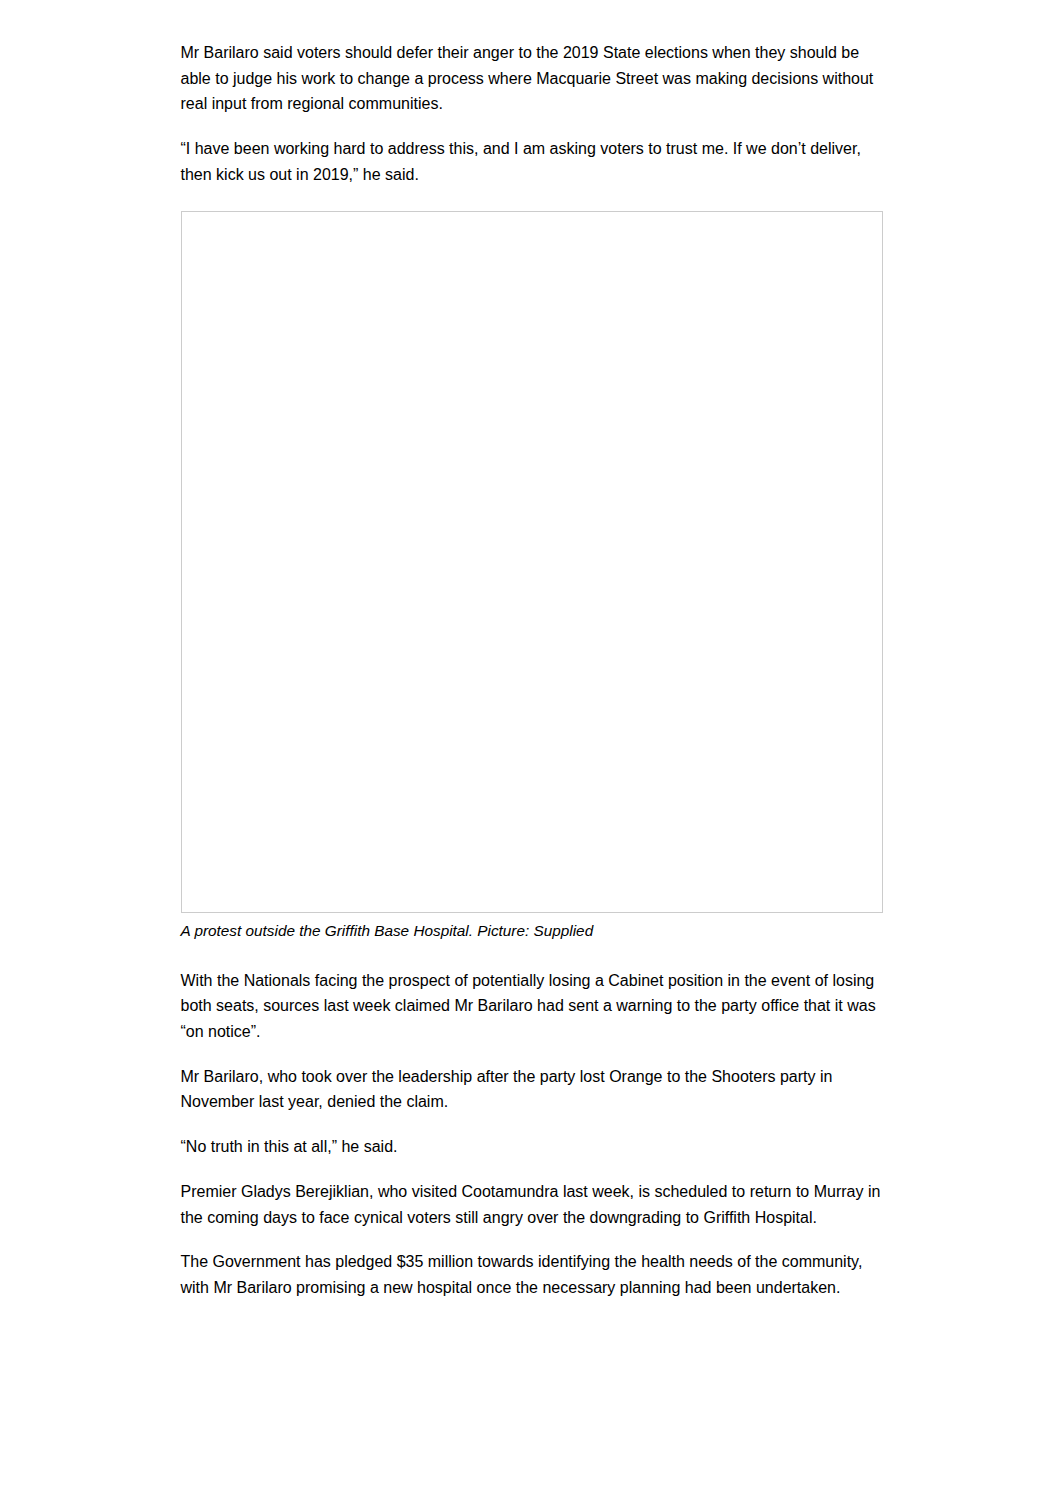Mr Barilaro said voters should defer their anger to the 2019 State elections when they should be able to judge his work to change a process where Macquarie Street was making decisions without real input from regional communities.
“I have been working hard to address this, and I am asking voters to trust me. If we don’t deliver, then kick us out in 2019,” he said.
A protest outside the Griffith Base Hospital. Picture: Supplied
With the Nationals facing the prospect of potentially losing a Cabinet position in the event of losing both seats, sources last week claimed Mr Barilaro had sent a warning to the party office that it was “on notice”.
Mr Barilaro, who took over the leadership after the party lost Orange to the Shooters party in November last year, denied the claim.
“No truth in this at all,” he said.
Premier Gladys Berejiklian, who visited Cootamundra last week, is scheduled to return to Murray in the coming days to face cynical voters still angry over the downgrading to Griffith Hospital.
The Government has pledged $35 million towards identifying the health needs of the community, with Mr Barilaro promising a new hospital once the necessary planning had been undertaken.